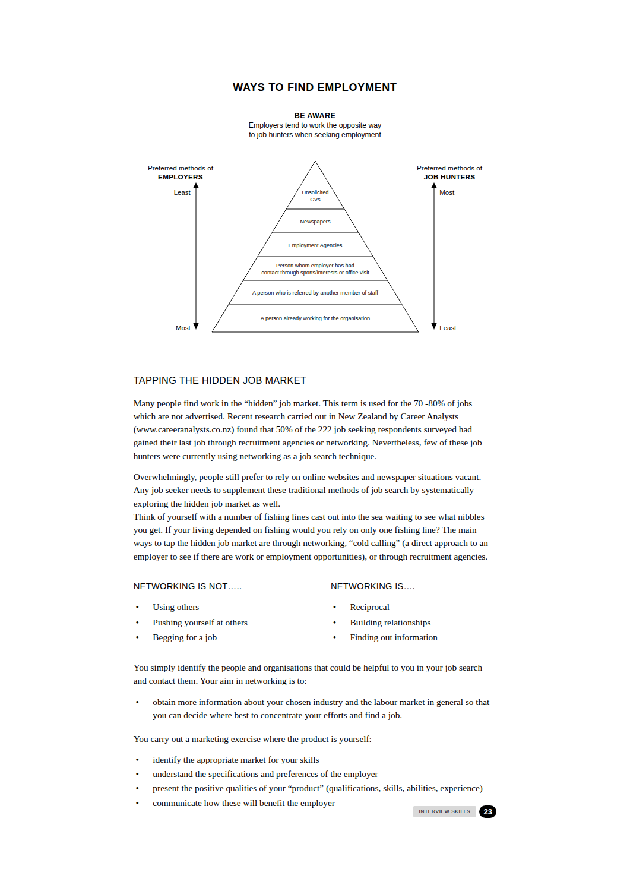WAYS TO FIND EMPLOYMENT
BE AWARE
Employers tend to work the opposite way
to job hunters when seeking employment
Preferred methods of
EMPLOYERS
Preferred methods of
JOB HUNTERS
Least
Most
Most
Least
Unsolicited CVs Newspapers Employment Agencies Person whom employer has had contact through sports/interests or office visit A person who is referred by another member of staff A person already working for the organisation
TAPPING THE HIDDEN JOB MARKET
Many people find work in the “hidden” job market. This term is used for the 70 -80% of jobs which are not advertised. Recent research carried out in New Zealand by Career Analysts (www.careeranalysts.co.nz) found that 50% of the 222 job seeking respondents surveyed had gained their last job through recruitment agencies or networking. Nevertheless, few of these job hunters were currently using networking as a job search technique.
Overwhelmingly, people still prefer to rely on online websites and newspaper situations vacant. Any job seeker needs to supplement these traditional methods of job search by systematically exploring the hidden job market as well.
Think of yourself with a number of fishing lines cast out into the sea waiting to see what nibbles you get. If your living depended on fishing would you rely on only one fishing line? The main ways to tap the hidden job market are through networking, “cold calling” (a direct approach to an employer to see if there are work or employment opportunities), or through recruitment agencies.
NETWORKING IS NOT…..
Using others
Pushing yourself at others
Begging for a job
NETWORKING IS….
Reciprocal
Building relationships
Finding out information
You simply identify the people and organisations that could be helpful to you in your job search and contact them. Your aim in networking is to:
obtain more information about your chosen industry and the labour market in general so that you can decide where best to concentrate your efforts and find a job.
You carry out a marketing exercise where the product is yourself:
identify the appropriate market for your skills
understand the specifications and preferences of the employer
present the positive qualities of your “product” (qualifications, skills, abilities, experience)
communicate how these will benefit the employer
INTERVIEW SKILLS 23